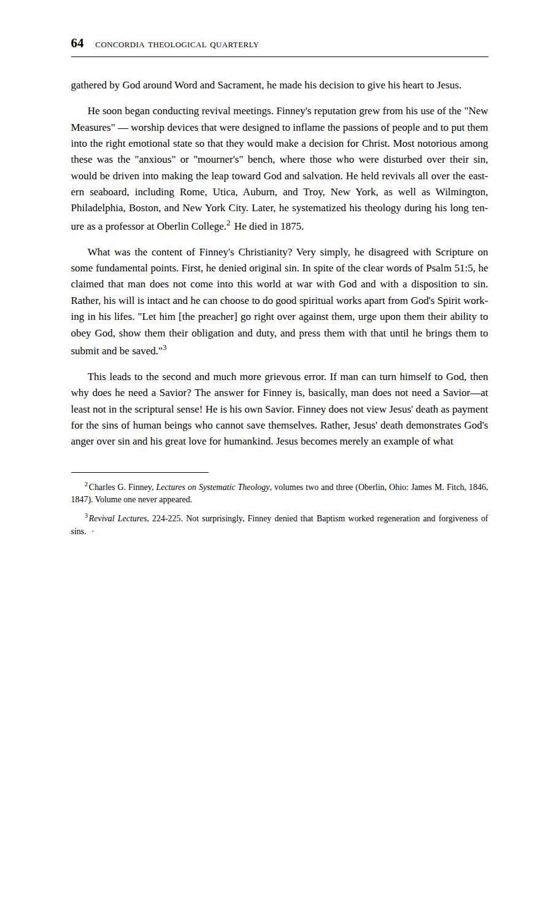64 Concordia Theological Quarterly
gathered by God around Word and Sacrament, he made his decision to give his heart to Jesus.
He soon began conducting revival meetings. Finney's reputation grew from his use of the "New Measures" — worship devices that were designed to inflame the passions of people and to put them into the right emotional state so that they would make a decision for Christ. Most notorious among these was the "anxious" or "mourner's" bench, where those who were disturbed over their sin, would be driven into making the leap toward God and salvation. He held revivals all over the eastern seaboard, including Rome, Utica, Auburn, and Troy, New York, as well as Wilmington, Philadelphia, Boston, and New York City. Later, he systematized his theology during his long tenure as a professor at Oberlin College.2 He died in 1875.
What was the content of Finney's Christianity? Very simply, he disagreed with Scripture on some fundamental points. First, he denied original sin. In spite of the clear words of Psalm 51:5, he claimed that man does not come into this world at war with God and with a disposition to sin. Rather, his will is intact and he can choose to do good spiritual works apart from God's Spirit working in his lifes. "Let him [the preacher] go right over against them, urge upon them their ability to obey God, show them their obligation and duty, and press them with that until he brings them to submit and be saved."3
This leads to the second and much more grievous error. If man can turn himself to God, then why does he need a Savior? The answer for Finney is, basically, man does not need a Savior—at least not in the scriptural sense! He is his own Savior. Finney does not view Jesus' death as payment for the sins of human beings who cannot save themselves. Rather, Jesus' death demonstrates God's anger over sin and his great love for humankind. Jesus becomes merely an example of what
2 Charles G. Finney, Lectures on Systematic Theology, volumes two and three (Oberlin, Ohio: James M. Fitch, 1846, 1847). Volume one never appeared.
3 Revival Lectures, 224-225. Not surprisingly, Finney denied that Baptism worked regeneration and forgiveness of sins.·